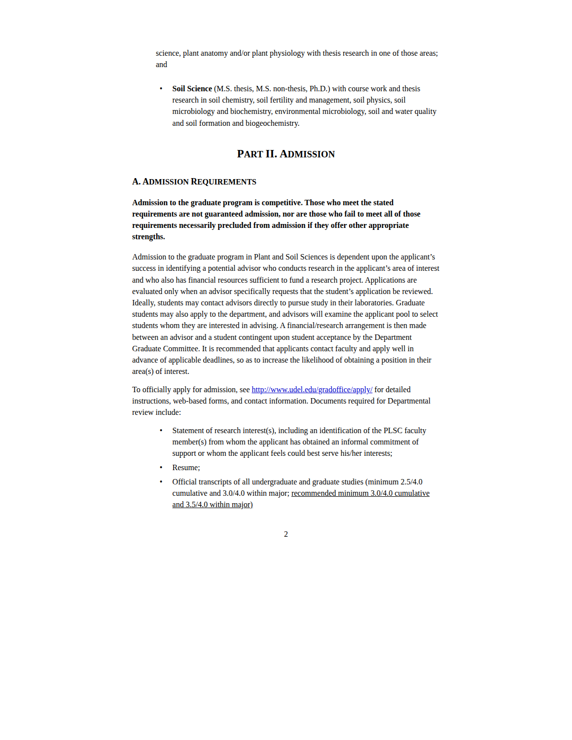science, plant anatomy and/or plant physiology with thesis research in one of those areas; and
Soil Science (M.S. thesis, M.S. non-thesis, Ph.D.) with course work and thesis research in soil chemistry, soil fertility and management, soil physics, soil microbiology and biochemistry, environmental microbiology, soil and water quality and soil formation and biogeochemistry.
PART II. ADMISSION
A. ADMISSION REQUIREMENTS
Admission to the graduate program is competitive. Those who meet the stated requirements are not guaranteed admission, nor are those who fail to meet all of those requirements necessarily precluded from admission if they offer other appropriate strengths.
Admission to the graduate program in Plant and Soil Sciences is dependent upon the applicant’s success in identifying a potential advisor who conducts research in the applicant’s area of interest and who also has financial resources sufficient to fund a research project. Applications are evaluated only when an advisor specifically requests that the student’s application be reviewed. Ideally, students may contact advisors directly to pursue study in their laboratories. Graduate students may also apply to the department, and advisors will examine the applicant pool to select students whom they are interested in advising. A financial/research arrangement is then made between an advisor and a student contingent upon student acceptance by the Department Graduate Committee. It is recommended that applicants contact faculty and apply well in advance of applicable deadlines, so as to increase the likelihood of obtaining a position in their area(s) of interest.
To officially apply for admission, see http://www.udel.edu/gradoffice/apply/ for detailed instructions, web-based forms, and contact information. Documents required for Departmental review include:
Statement of research interest(s), including an identification of the PLSC faculty member(s) from whom the applicant has obtained an informal commitment of support or whom the applicant feels could best serve his/her interests;
Resume;
Official transcripts of all undergraduate and graduate studies (minimum 2.5/4.0 cumulative and 3.0/4.0 within major; recommended minimum 3.0/4.0 cumulative and 3.5/4.0 within major)
2